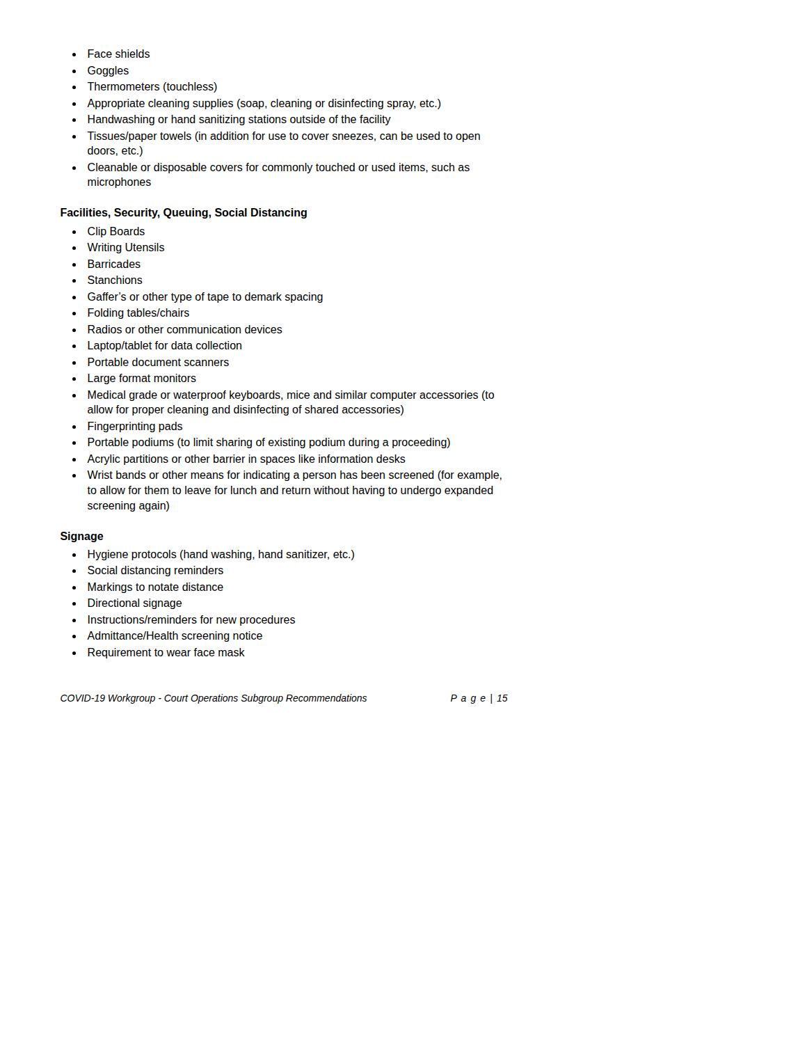Face shields
Goggles
Thermometers (touchless)
Appropriate cleaning supplies (soap, cleaning or disinfecting spray, etc.)
Handwashing or hand sanitizing stations outside of the facility
Tissues/paper towels (in addition for use to cover sneezes, can be used to open doors, etc.)
Cleanable or disposable covers for commonly touched or used items, such as microphones
Facilities, Security, Queuing, Social Distancing
Clip Boards
Writing Utensils
Barricades
Stanchions
Gaffer’s or other type of tape to demark spacing
Folding tables/chairs
Radios or other communication devices
Laptop/tablet for data collection
Portable document scanners
Large format monitors
Medical grade or waterproof keyboards, mice and similar computer accessories (to allow for proper cleaning and disinfecting of shared accessories)
Fingerprinting pads
Portable podiums (to limit sharing of existing podium during a proceeding)
Acrylic partitions or other barrier in spaces like information desks
Wrist bands or other means for indicating a person has been screened (for example, to allow for them to leave for lunch and return without having to undergo expanded screening again)
Signage
Hygiene protocols (hand washing, hand sanitizer, etc.)
Social distancing reminders
Markings to notate distance
Directional signage
Instructions/reminders for new procedures
Admittance/Health screening notice
Requirement to wear face mask
COVID-19 Workgroup - Court Operations Subgroup Recommendations P a g e | 15